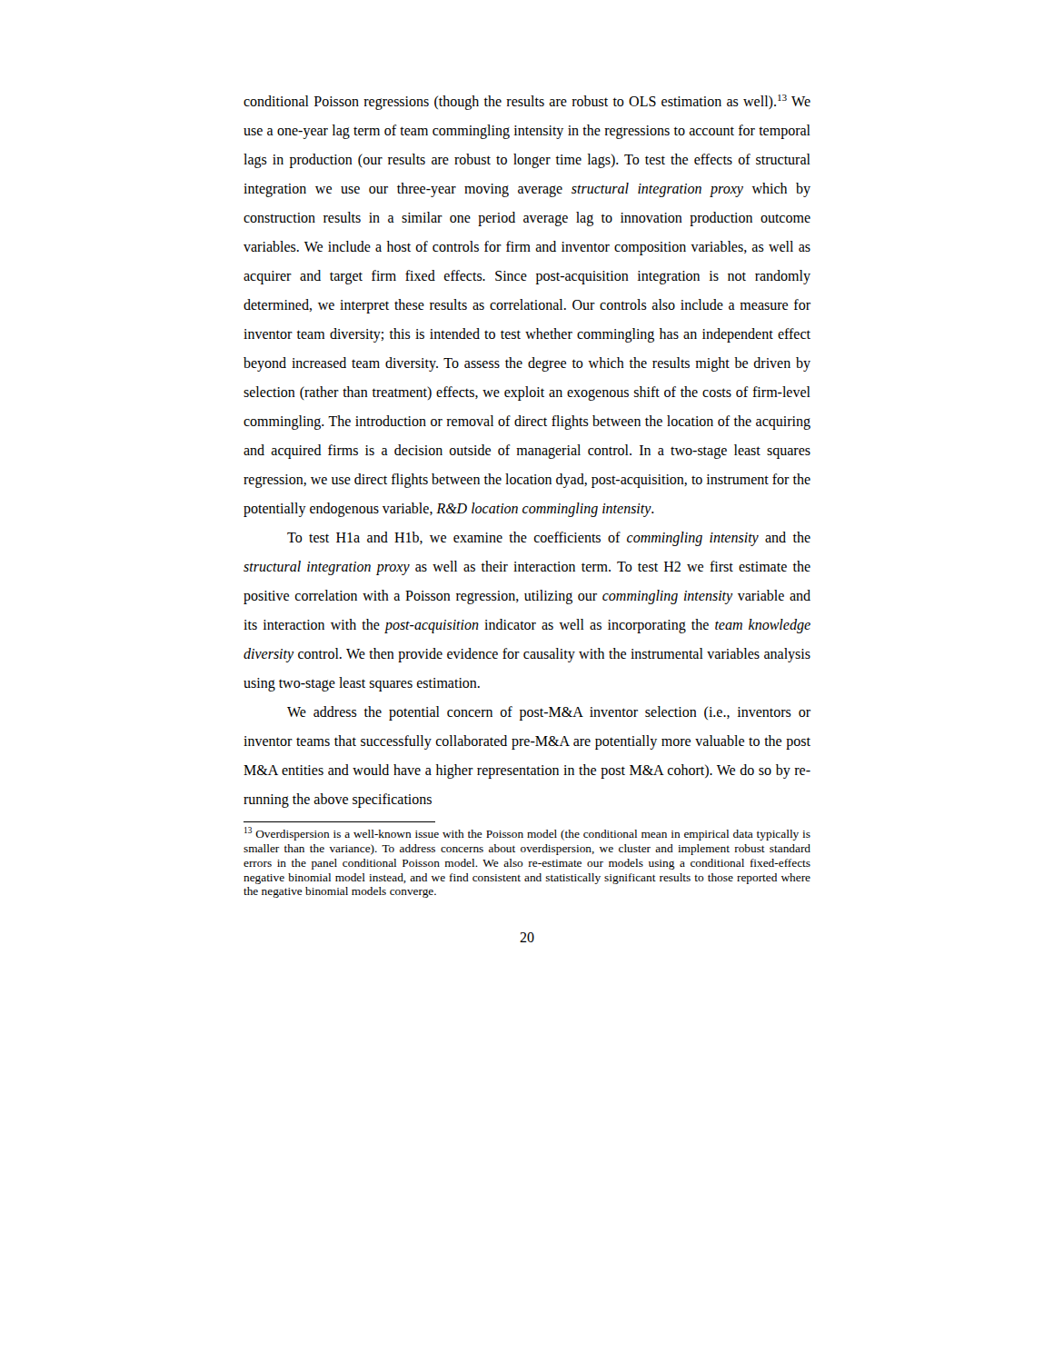conditional Poisson regressions (though the results are robust to OLS estimation as well).13 We use a one-year lag term of team commingling intensity in the regressions to account for temporal lags in production (our results are robust to longer time lags). To test the effects of structural integration we use our three-year moving average structural integration proxy which by construction results in a similar one period average lag to innovation production outcome variables. We include a host of controls for firm and inventor composition variables, as well as acquirer and target firm fixed effects. Since post-acquisition integration is not randomly determined, we interpret these results as correlational. Our controls also include a measure for inventor team diversity; this is intended to test whether commingling has an independent effect beyond increased team diversity. To assess the degree to which the results might be driven by selection (rather than treatment) effects, we exploit an exogenous shift of the costs of firm-level commingling. The introduction or removal of direct flights between the location of the acquiring and acquired firms is a decision outside of managerial control. In a two-stage least squares regression, we use direct flights between the location dyad, post-acquisition, to instrument for the potentially endogenous variable, R&D location commingling intensity.
To test H1a and H1b, we examine the coefficients of commingling intensity and the structural integration proxy as well as their interaction term. To test H2 we first estimate the positive correlation with a Poisson regression, utilizing our commingling intensity variable and its interaction with the post-acquisition indicator as well as incorporating the team knowledge diversity control. We then provide evidence for causality with the instrumental variables analysis using two-stage least squares estimation.
We address the potential concern of post-M&A inventor selection (i.e., inventors or inventor teams that successfully collaborated pre-M&A are potentially more valuable to the post M&A entities and would have a higher representation in the post M&A cohort). We do so by re-running the above specifications
13 Overdispersion is a well-known issue with the Poisson model (the conditional mean in empirical data typically is smaller than the variance). To address concerns about overdispersion, we cluster and implement robust standard errors in the panel conditional Poisson model. We also re-estimate our models using a conditional fixed-effects negative binomial model instead, and we find consistent and statistically significant results to those reported where the negative binomial models converge.
20